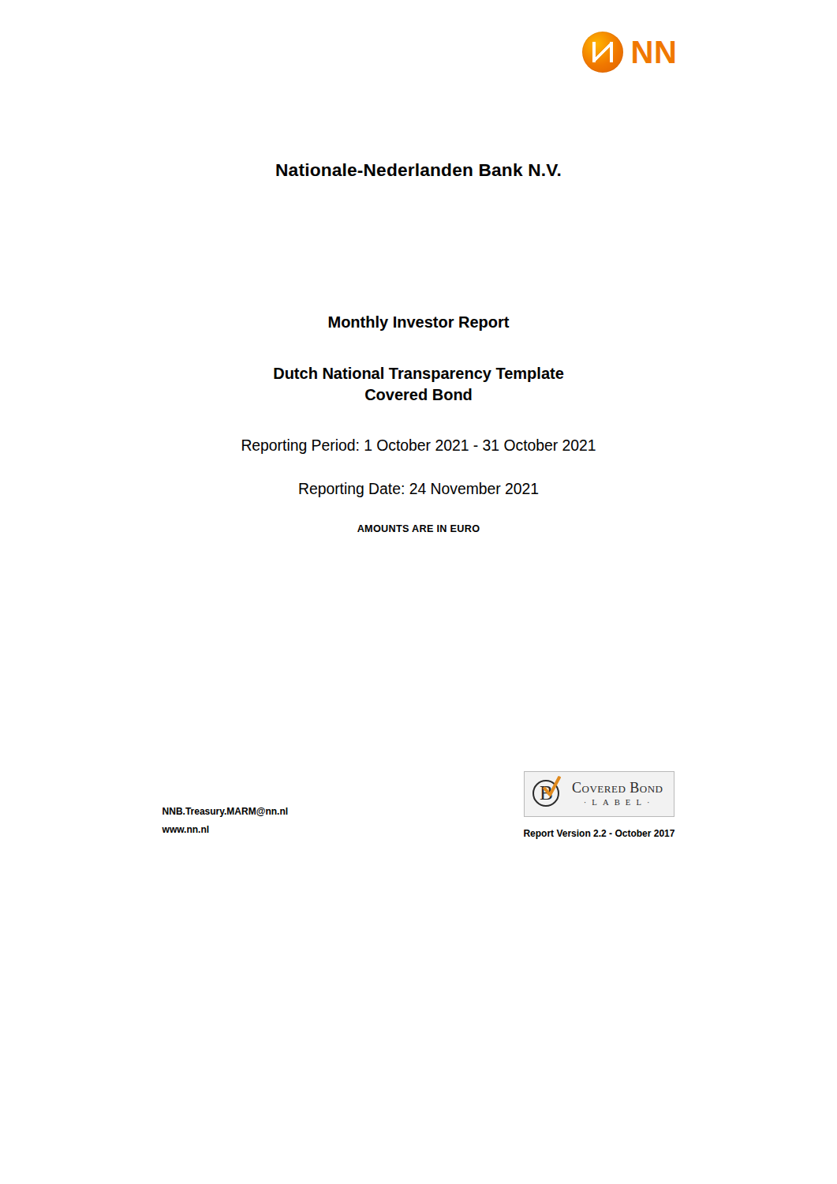NN
Nationale-Nederlanden Bank N.V.
Monthly Investor Report
Dutch National Transparency Template
Covered Bond
Reporting Period: 1 October 2021 - 31 October 2021
Reporting Date: 24 November 2021
AMOUNTS ARE IN EURO
NNB.Treasury.MARM@nn.nl
www.nn.nl
B
Covered Bond
· L A B E L ·
Report Version 2.2 - October 2017